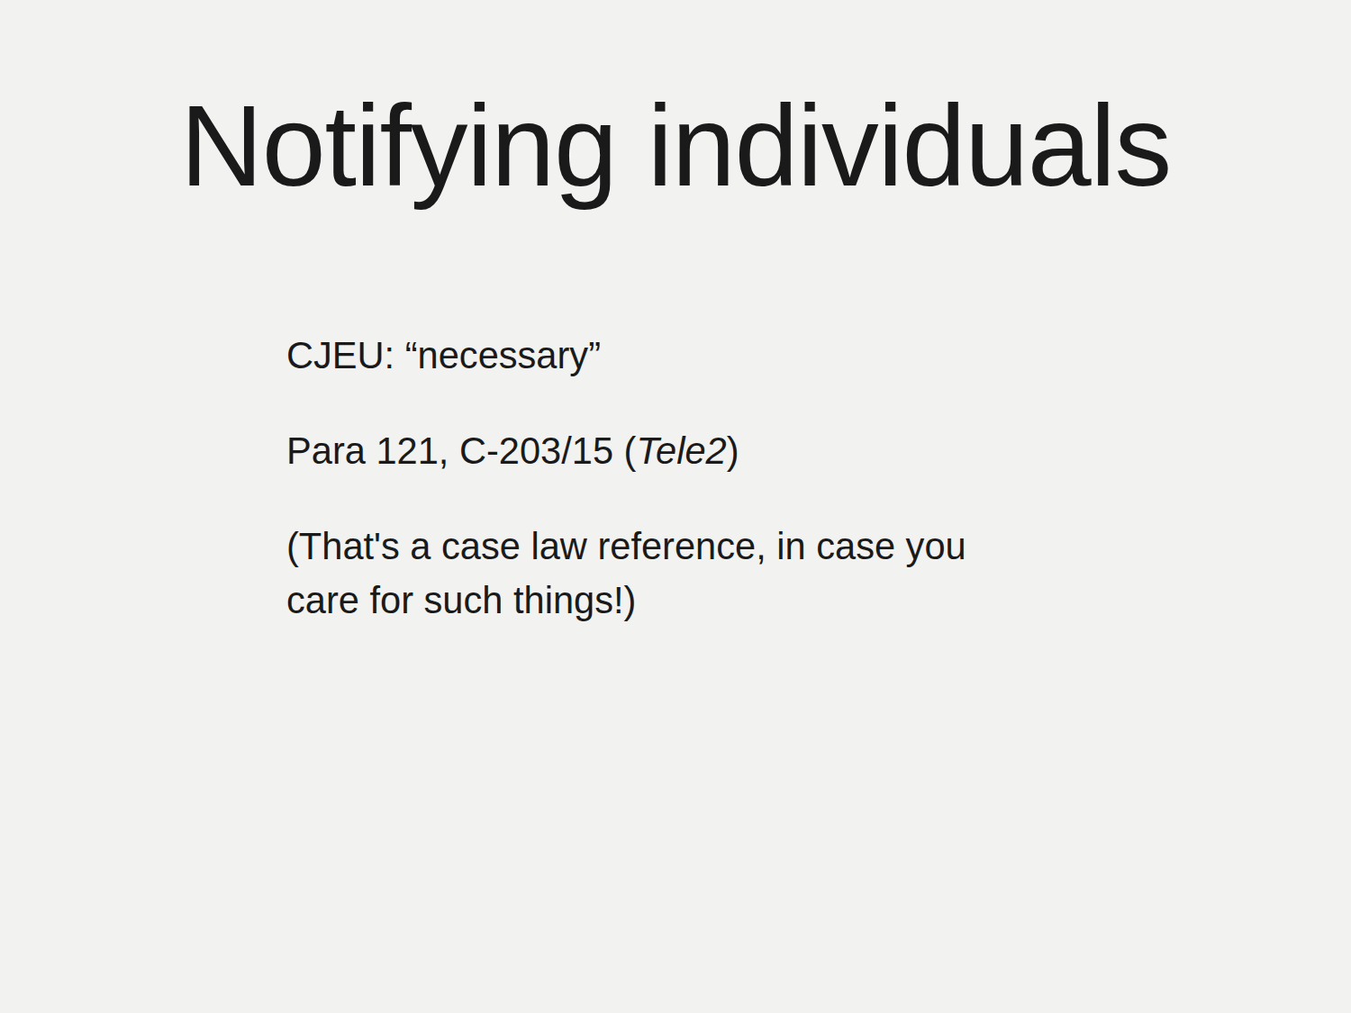Notifying individuals
CJEU: “necessary”
Para 121, C‑203/15 (Tele2)
(That's a case law reference, in case you care for such things!)